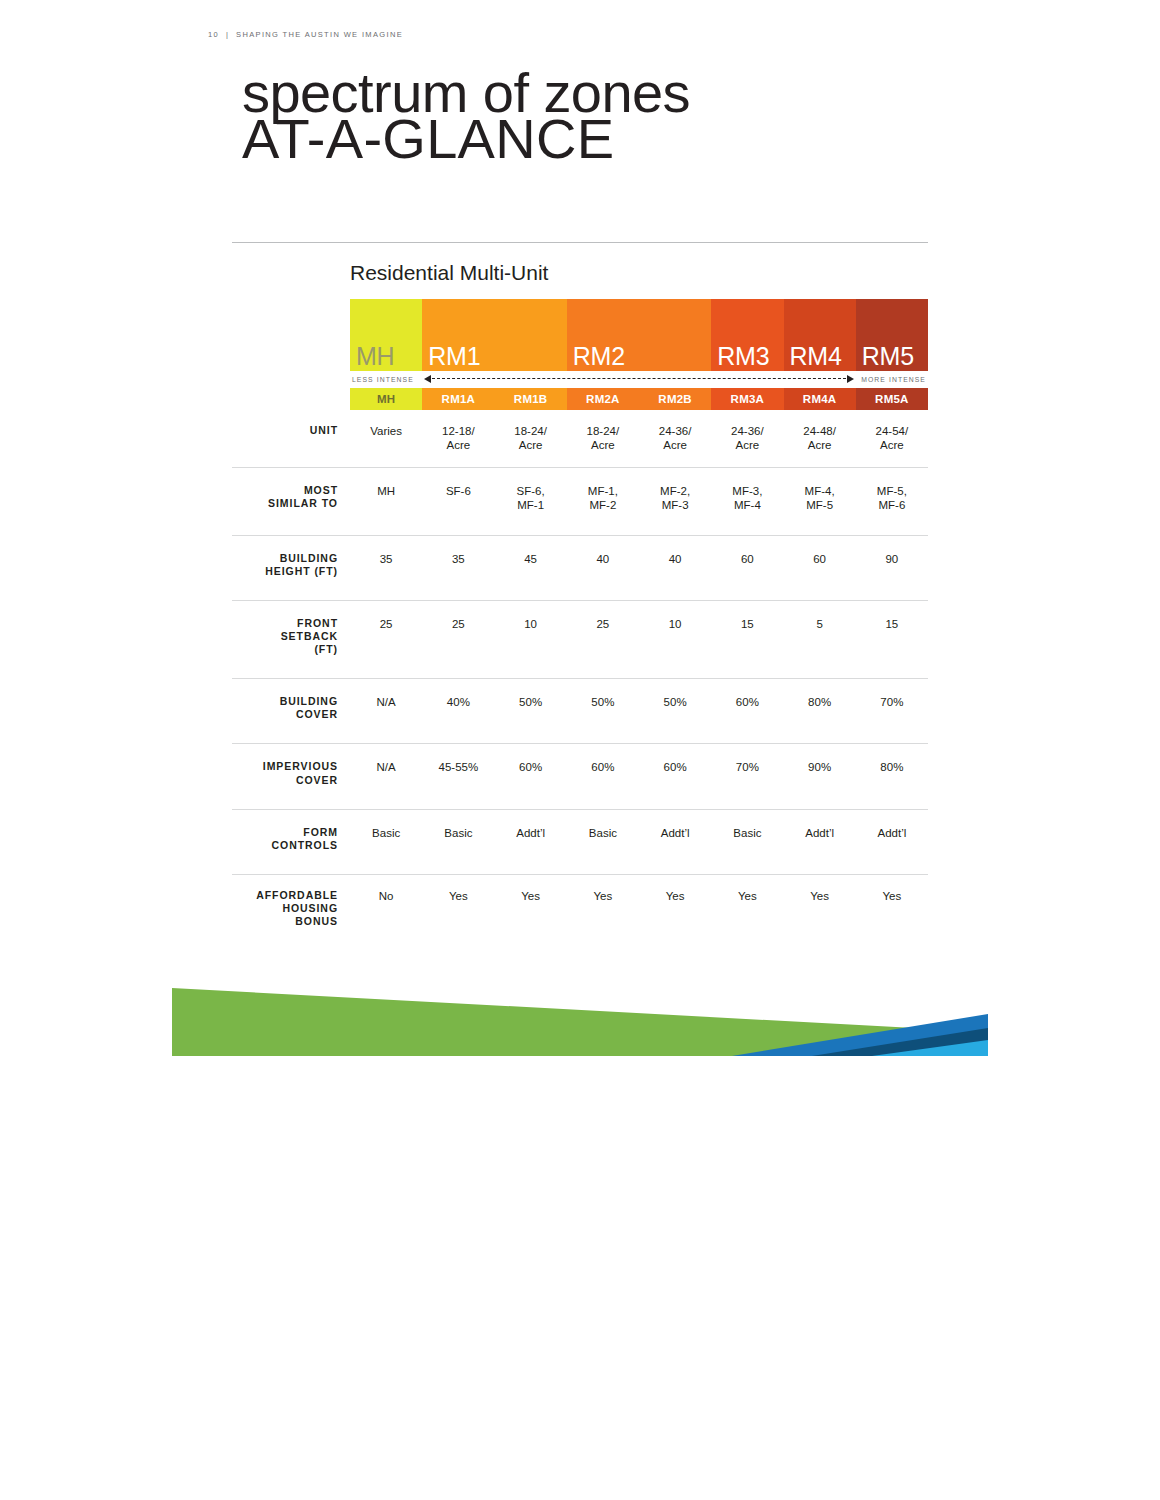10 | Shaping the Austin We Imagine
spectrum of zones
AT-A-GLANCE
Residential Multi-Unit
| | MH | RM1 | RM2 | RM3 | RM4 | RM5 |
| --- | --- | --- | --- | --- | --- | --- |
| | Less Intense | | More Intense |
| | MH | RM1A | RM1B | RM2A | RM2B | RM3A | RM4A | RM5A |
| Unit | Varies | 12-18/ Acre | 18-24/ Acre | 18-24/ Acre | 24-36/ Acre | 24-36/ Acre | 24-48/ Acre | 24-54/ Acre |
| Most Similar To | MH | SF-6 | SF-6, MF-1 | MF-1, MF-2 | MF-2, MF-3 | MF-3, MF-4 | MF-4, MF-5 | MF-5, MF-6 |
| Building Height (ft) | 35 | 35 | 45 | 40 | 40 | 60 | 60 | 90 |
| Front Setback (ft) | 25 | 25 | 10 | 25 | 10 | 15 | 5 | 15 |
| Building Cover | N/A | 40% | 50% | 50% | 50% | 60% | 80% | 70% |
| Impervious Cover | N/A | 45-55% | 60% | 60% | 60% | 70% | 90% | 80% |
| Form Controls | Basic | Basic | Addt’l | Basic | Addt’l | Basic | Addt’l | Addt’l |
| Affordable Housing Bonus | No | Yes | Yes | Yes | Yes | Yes | Yes | Yes |